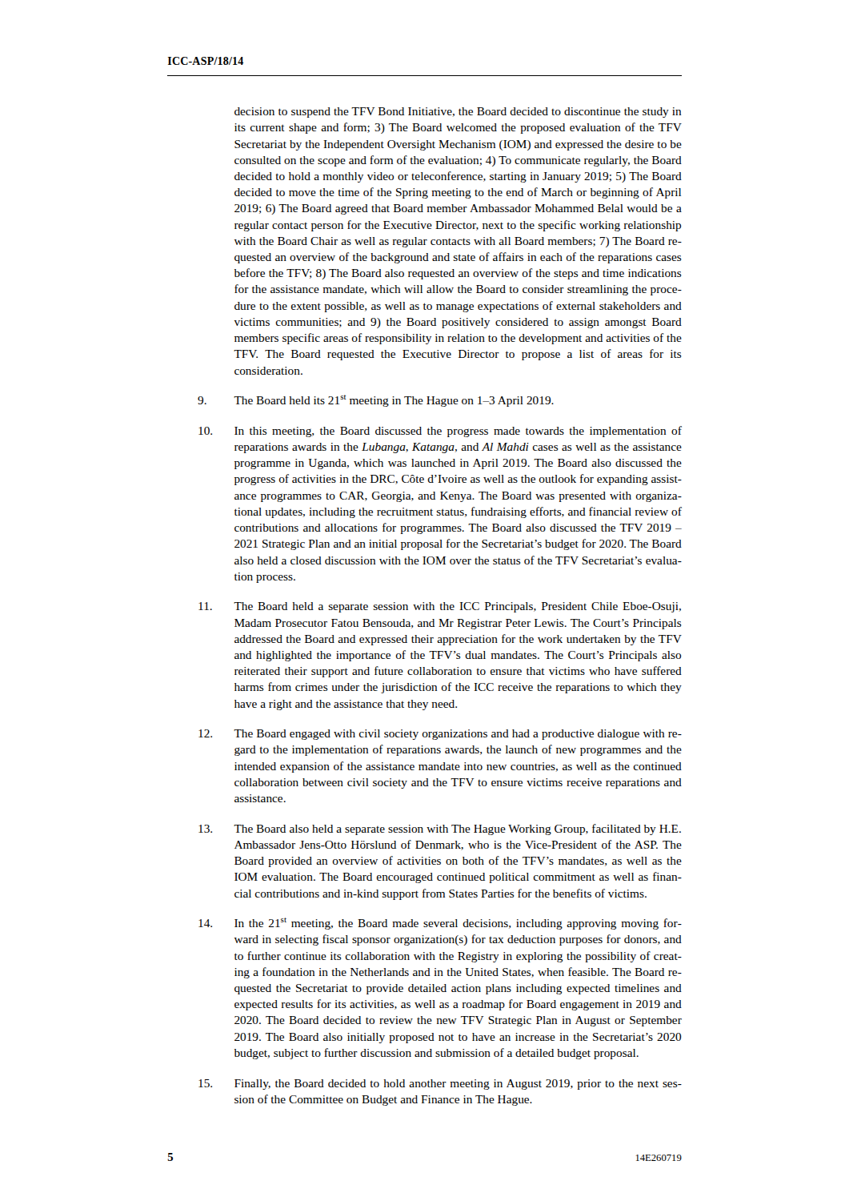ICC-ASP/18/14
decision to suspend the TFV Bond Initiative, the Board decided to discontinue the study in its current shape and form; 3) The Board welcomed the proposed evaluation of the TFV Secretariat by the Independent Oversight Mechanism (IOM) and expressed the desire to be consulted on the scope and form of the evaluation; 4) To communicate regularly, the Board decided to hold a monthly video or teleconference, starting in January 2019; 5) The Board decided to move the time of the Spring meeting to the end of March or beginning of April 2019; 6) The Board agreed that Board member Ambassador Mohammed Belal would be a regular contact person for the Executive Director, next to the specific working relationship with the Board Chair as well as regular contacts with all Board members; 7) The Board requested an overview of the background and state of affairs in each of the reparations cases before the TFV; 8) The Board also requested an overview of the steps and time indications for the assistance mandate, which will allow the Board to consider streamlining the procedure to the extent possible, as well as to manage expectations of external stakeholders and victims communities; and 9) the Board positively considered to assign amongst Board members specific areas of responsibility in relation to the development and activities of the TFV. The Board requested the Executive Director to propose a list of areas for its consideration.
9. The Board held its 21st meeting in The Hague on 1–3 April 2019.
10. In this meeting, the Board discussed the progress made towards the implementation of reparations awards in the Lubanga, Katanga, and Al Mahdi cases as well as the assistance programme in Uganda, which was launched in April 2019. The Board also discussed the progress of activities in the DRC, Côte d’Ivoire as well as the outlook for expanding assistance programmes to CAR, Georgia, and Kenya. The Board was presented with organizational updates, including the recruitment status, fundraising efforts, and financial review of contributions and allocations for programmes. The Board also discussed the TFV 2019 – 2021 Strategic Plan and an initial proposal for the Secretariat’s budget for 2020. The Board also held a closed discussion with the IOM over the status of the TFV Secretariat’s evaluation process.
11. The Board held a separate session with the ICC Principals, President Chile Eboe-Osuji, Madam Prosecutor Fatou Bensouda, and Mr Registrar Peter Lewis. The Court’s Principals addressed the Board and expressed their appreciation for the work undertaken by the TFV and highlighted the importance of the TFV’s dual mandates. The Court’s Principals also reiterated their support and future collaboration to ensure that victims who have suffered harms from crimes under the jurisdiction of the ICC receive the reparations to which they have a right and the assistance that they need.
12. The Board engaged with civil society organizations and had a productive dialogue with regard to the implementation of reparations awards, the launch of new programmes and the intended expansion of the assistance mandate into new countries, as well as the continued collaboration between civil society and the TFV to ensure victims receive reparations and assistance.
13. The Board also held a separate session with The Hague Working Group, facilitated by H.E. Ambassador Jens-Otto Hörslund of Denmark, who is the Vice-President of the ASP. The Board provided an overview of activities on both of the TFV’s mandates, as well as the IOM evaluation. The Board encouraged continued political commitment as well as financial contributions and in-kind support from States Parties for the benefits of victims.
14. In the 21st meeting, the Board made several decisions, including approving moving forward in selecting fiscal sponsor organization(s) for tax deduction purposes for donors, and to further continue its collaboration with the Registry in exploring the possibility of creating a foundation in the Netherlands and in the United States, when feasible. The Board requested the Secretariat to provide detailed action plans including expected timelines and expected results for its activities, as well as a roadmap for Board engagement in 2019 and 2020. The Board decided to review the new TFV Strategic Plan in August or September 2019. The Board also initially proposed not to have an increase in the Secretariat’s 2020 budget, subject to further discussion and submission of a detailed budget proposal.
15. Finally, the Board decided to hold another meeting in August 2019, prior to the next session of the Committee on Budget and Finance in The Hague.
5
14E260719